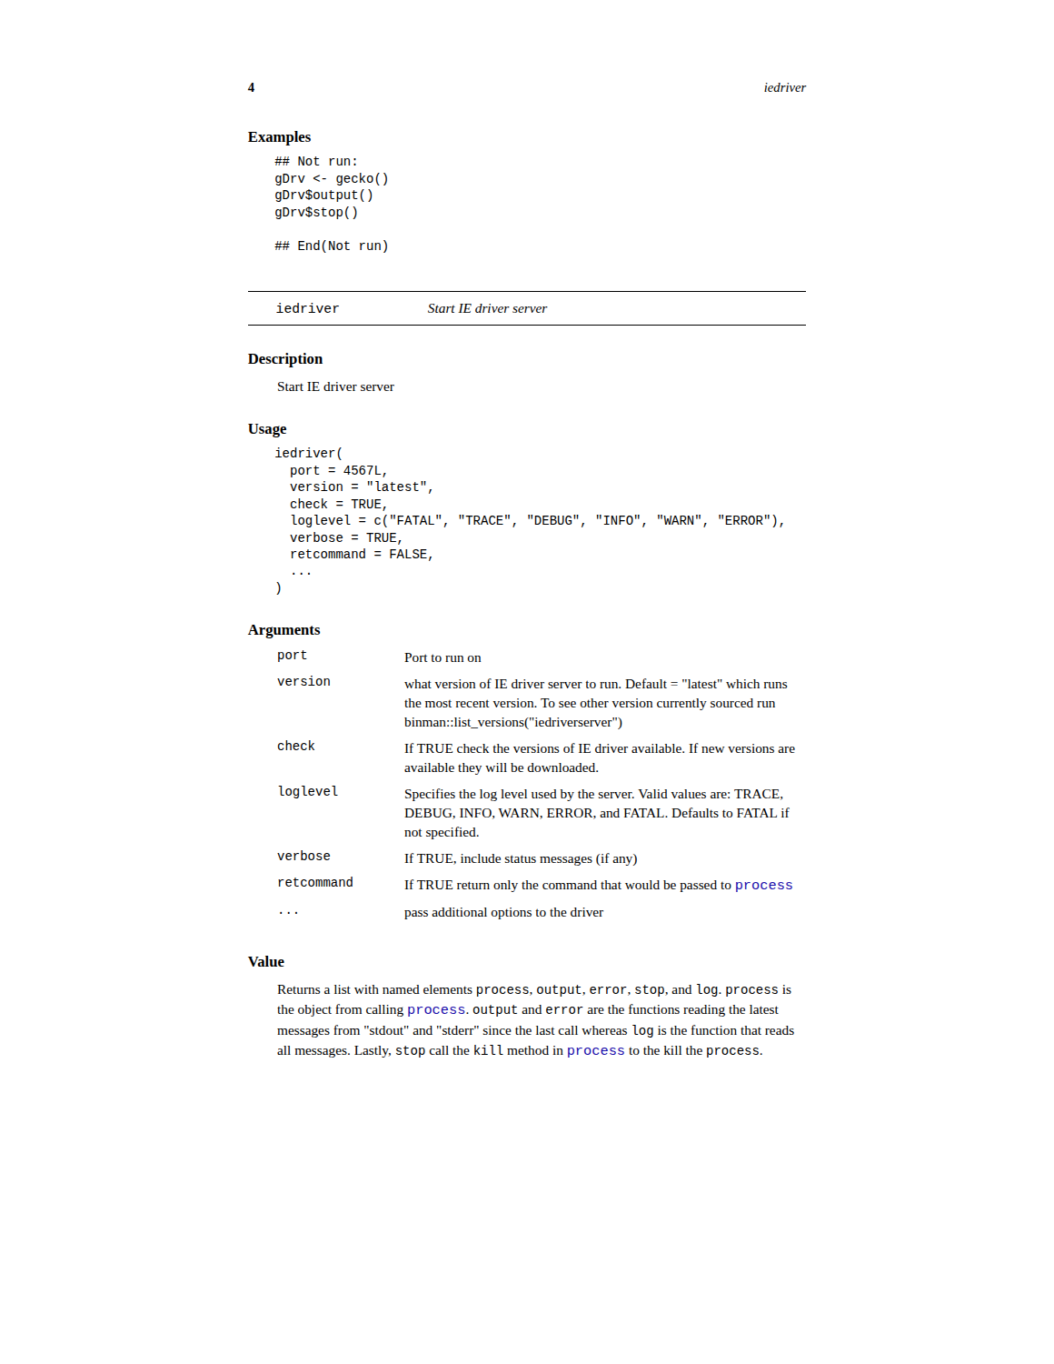4 iedriver
Examples
## Not run:
gDrv <- gecko()
gDrv$output()
gDrv$stop()

## End(Not run)
iedriver Start IE driver server
Description
Start IE driver server
Usage
iedriver(
  port = 4567L,
  version = "latest",
  check = TRUE,
  loglevel = c("FATAL", "TRACE", "DEBUG", "INFO", "WARN", "ERROR"),
  verbose = TRUE,
  retcommand = FALSE,
  ...
)
Arguments
| port | Port to run on |
| version | what version of IE driver server to run. Default = "latest" which runs the most recent version. To see other version currently sourced run binman::list_versions("iedriverserver") |
| check | If TRUE check the versions of IE driver available. If new versions are available they will be downloaded. |
| loglevel | Specifies the log level used by the server. Valid values are: TRACE, DEBUG, INFO, WARN, ERROR, and FATAL. Defaults to FATAL if not specified. |
| verbose | If TRUE, include status messages (if any) |
| retcommand | If TRUE return only the command that would be passed to process |
| ... | pass additional options to the driver |
Value
Returns a list with named elements process, output, error, stop, and log. process is the object from calling process. output and error are the functions reading the latest messages from "stdout" and "stderr" since the last call whereas log is the function that reads all messages. Lastly, stop call the kill method in process to the kill the process.